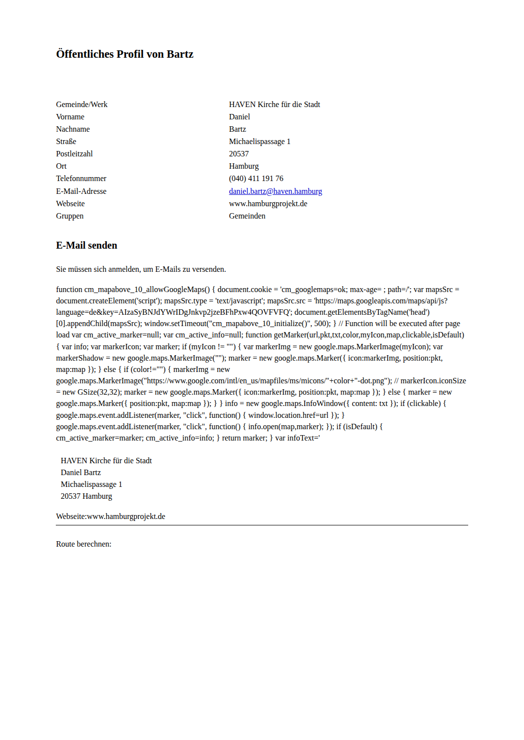Öffentliches Profil von Bartz
| Gemeinde/Werk | HAVEN Kirche für die Stadt |
| Vorname | Daniel |
| Nachname | Bartz |
| Straße | Michaelispassage 1 |
| Postleitzahl | 20537 |
| Ort | Hamburg |
| Telefonnummer | (040) 411 191 76 |
| E-Mail-Adresse | daniel.bartz@haven.hamburg |
| Webseite | www.hamburgprojekt.de |
| Gruppen | Gemeinden |
E-Mail senden
Sie müssen sich anmelden, um E-Mails zu versenden.
function cm_mapabove_10_allowGoogleMaps() { document.cookie = 'cm_googlemaps=ok; max-age= ; path=/'; var mapsSrc = document.createElement('script'); mapsSrc.type = 'text/javascript'; mapsSrc.src = 'https://maps.googleapis.com/maps/api/js?language=de&key=AIzaSyBNJdYWrIDgJnkvp2jzeBFhPxw4QOVFVFQ'; document.getElementsByTagName('head')[0].appendChild(mapsSrc); window.setTimeout("cm_mapabove_10_initialize()", 500); } // Function will be executed after page load var cm_active_marker=null; var cm_active_info=null; function getMarker(url,pkt,txt,color,myIcon,map,clickable,isDefault) { var info; var markerIcon; var marker; if (myIcon != "") { var markerImg = new google.maps.MarkerImage(myIcon); var markerShadow = new google.maps.MarkerImage(""); marker = new google.maps.Marker({ icon:markerImg, position:pkt, map:map }); } else { if (color!="") { markerImg = new google.maps.MarkerImage("https://www.google.com/intl/en_us/mapfiles/ms/micons/"+color+"-dot.png"); // markerIcon.iconSize = new GSize(32,32); marker = new google.maps.Marker({ icon:markerImg, position:pkt, map:map }); } else { marker = new google.maps.Marker({ position:pkt, map:map }); } } info = new google.maps.InfoWindow({ content: txt }); if (clickable) { google.maps.event.addListener(marker, "click", function() { window.location.href=url }); } google.maps.event.addListener(marker, "click", function() { info.open(map,marker); }); if (isDefault) { cm_active_marker=marker; cm_active_info=info; } return marker; } var infoText='
HAVEN Kirche für die Stadt
Daniel Bartz
Michaelispassage 1
20537 Hamburg
Webseite:www.hamburgprojekt.de
Route berechnen: